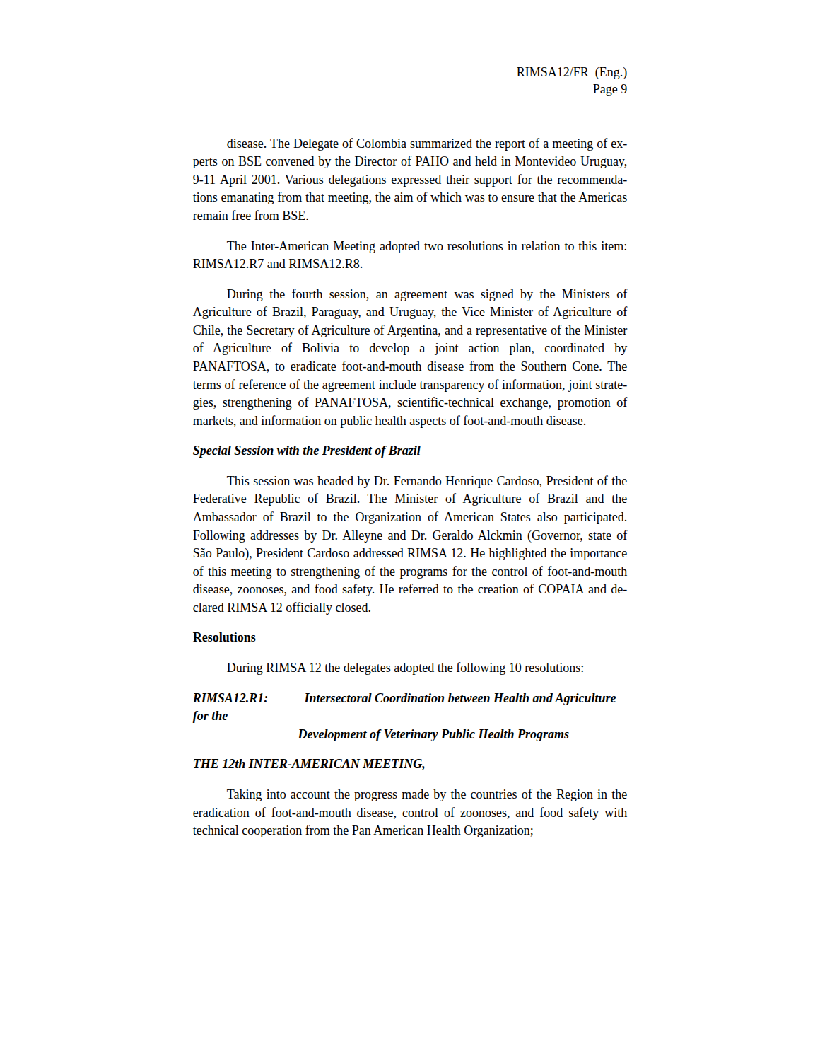RIMSA12/FR (Eng.)
Page 9
disease. The Delegate of Colombia summarized the report of a meeting of experts on BSE convened by the Director of PAHO and held in Montevideo Uruguay, 9-11 April 2001. Various delegations expressed their support for the recommendations emanating from that meeting, the aim of which was to ensure that the Americas remain free from BSE.
The Inter-American Meeting adopted two resolutions in relation to this item: RIMSA12.R7 and RIMSA12.R8.
During the fourth session, an agreement was signed by the Ministers of Agriculture of Brazil, Paraguay, and Uruguay, the Vice Minister of Agriculture of Chile, the Secretary of Agriculture of Argentina, and a representative of the Minister of Agriculture of Bolivia to develop a joint action plan, coordinated by PANAFTOSA, to eradicate foot-and-mouth disease from the Southern Cone. The terms of reference of the agreement include transparency of information, joint strategies, strengthening of PANAFTOSA, scientific-technical exchange, promotion of markets, and information on public health aspects of foot-and-mouth disease.
Special Session with the President of Brazil
This session was headed by Dr. Fernando Henrique Cardoso, President of the Federative Republic of Brazil. The Minister of Agriculture of Brazil and the Ambassador of Brazil to the Organization of American States also participated. Following addresses by Dr. Alleyne and Dr. Geraldo Alckmin (Governor, state of São Paulo), President Cardoso addressed RIMSA 12. He highlighted the importance of this meeting to strengthening of the programs for the control of foot-and-mouth disease, zoonoses, and food safety. He referred to the creation of COPAIA and declared RIMSA 12 officially closed.
Resolutions
During RIMSA 12 the delegates adopted the following 10 resolutions:
RIMSA12.R1: Intersectoral Coordination between Health and Agriculture for the Development of Veterinary Public Health Programs
THE 12th INTER-AMERICAN MEETING,
Taking into account the progress made by the countries of the Region in the eradication of foot-and-mouth disease, control of zoonoses, and food safety with technical cooperation from the Pan American Health Organization;